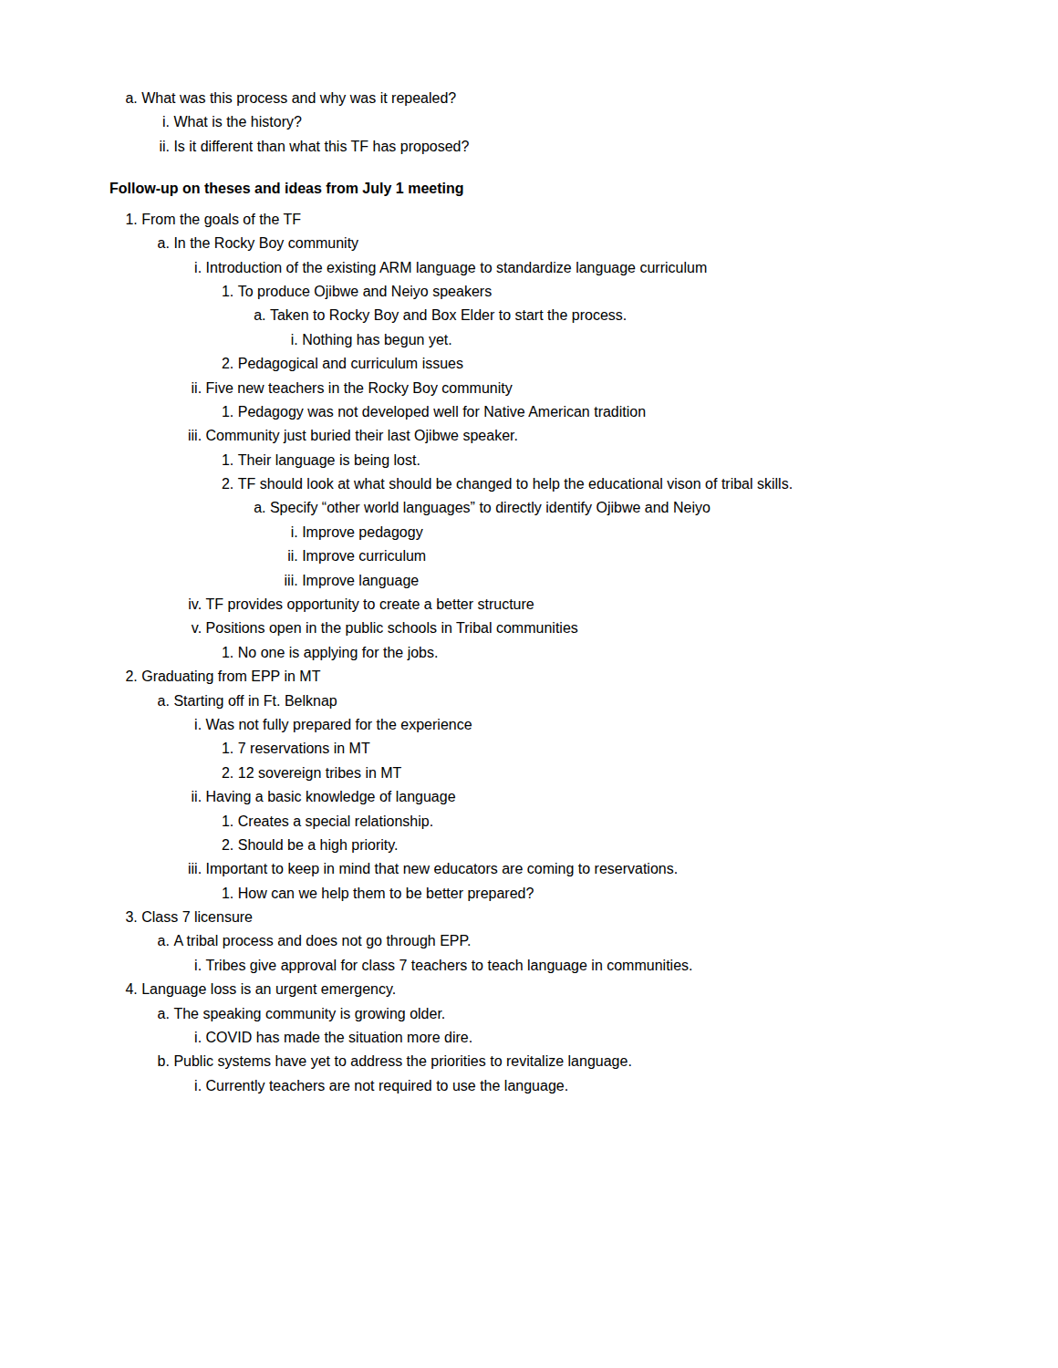What was this process and why was it repealed?
What is the history?
Is it different than what this TF has proposed?
Follow-up on theses and ideas from July 1 meeting
From the goals of the TF
In the Rocky Boy community
Introduction of the existing ARM language to standardize language curriculum
To produce Ojibwe and Neiyo speakers
Taken to Rocky Boy and Box Elder to start the process.
Nothing has begun yet.
Pedagogical and curriculum issues
Five new teachers in the Rocky Boy community
Pedagogy was not developed well for Native American tradition
Community just buried their last Ojibwe speaker.
Their language is being lost.
TF should look at what should be changed to help the educational vison of tribal skills.
Specify “other world languages” to directly identify Ojibwe and Neiyo
Improve pedagogy
Improve curriculum
Improve language
TF provides opportunity to create a better structure
Positions open in the public schools in Tribal communities
No one is applying for the jobs.
Graduating from EPP in MT
Starting off in Ft. Belknap
Was not fully prepared for the experience
7 reservations in MT
12 sovereign tribes in MT
Having a basic knowledge of language
Creates a special relationship.
Should be a high priority.
Important to keep in mind that new educators are coming to reservations.
How can we help them to be better prepared?
Class 7 licensure
A tribal process and does not go through EPP.
Tribes give approval for class 7 teachers to teach language in communities.
Language loss is an urgent emergency.
The speaking community is growing older.
COVID has made the situation more dire.
Public systems have yet to address the priorities to revitalize language.
Currently teachers are not required to use the language.